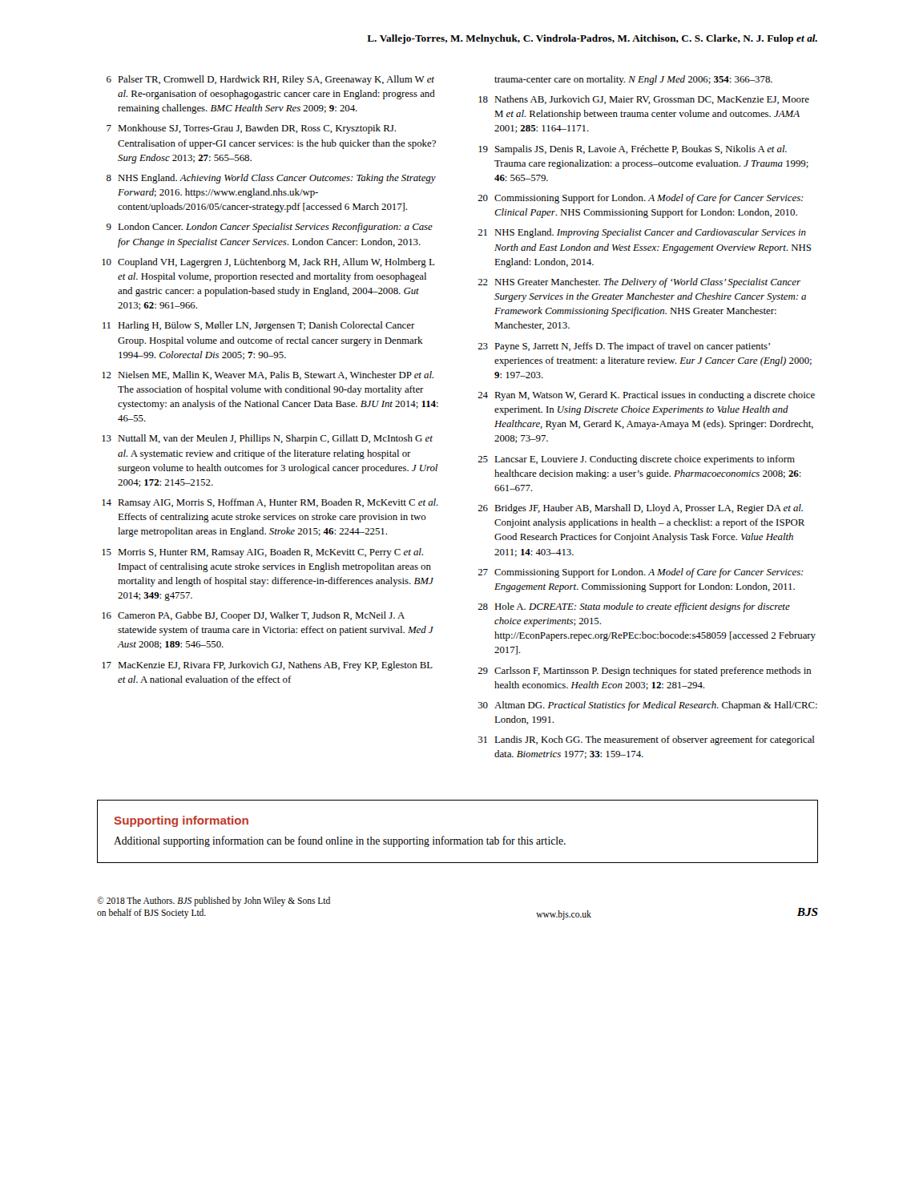L. Vallejo-Torres, M. Melnychuk, C. Vindrola-Padros, M. Aitchison, C. S. Clarke, N. J. Fulop et al.
6 Palser TR, Cromwell D, Hardwick RH, Riley SA, Greenaway K, Allum W et al. Re-organisation of oesophagogastric cancer care in England: progress and remaining challenges. BMC Health Serv Res 2009; 9: 204.
7 Monkhouse SJ, Torres-Grau J, Bawden DR, Ross C, Krysztopik RJ. Centralisation of upper-GI cancer services: is the hub quicker than the spoke? Surg Endosc 2013; 27: 565–568.
8 NHS England. Achieving World Class Cancer Outcomes: Taking the Strategy Forward; 2016. https://www.england.nhs.uk/wp-content/uploads/2016/05/cancer-strategy.pdf [accessed 6 March 2017].
9 London Cancer. London Cancer Specialist Services Reconfiguration: a Case for Change in Specialist Cancer Services. London Cancer: London, 2013.
10 Coupland VH, Lagergren J, Lüchtenborg M, Jack RH, Allum W, Holmberg L et al. Hospital volume, proportion resected and mortality from oesophageal and gastric cancer: a population-based study in England, 2004–2008. Gut 2013; 62: 961–966.
11 Harling H, Bülow S, Møller LN, Jørgensen T; Danish Colorectal Cancer Group. Hospital volume and outcome of rectal cancer surgery in Denmark 1994–99. Colorectal Dis 2005; 7: 90–95.
12 Nielsen ME, Mallin K, Weaver MA, Palis B, Stewart A, Winchester DP et al. The association of hospital volume with conditional 90-day mortality after cystectomy: an analysis of the National Cancer Data Base. BJU Int 2014; 114: 46–55.
13 Nuttall M, van der Meulen J, Phillips N, Sharpin C, Gillatt D, McIntosh G et al. A systematic review and critique of the literature relating hospital or surgeon volume to health outcomes for 3 urological cancer procedures. J Urol 2004; 172: 2145–2152.
14 Ramsay AIG, Morris S, Hoffman A, Hunter RM, Boaden R, McKevitt C et al. Effects of centralizing acute stroke services on stroke care provision in two large metropolitan areas in England. Stroke 2015; 46: 2244–2251.
15 Morris S, Hunter RM, Ramsay AIG, Boaden R, McKevitt C, Perry C et al. Impact of centralising acute stroke services in English metropolitan areas on mortality and length of hospital stay: difference-in-differences analysis. BMJ 2014; 349: g4757.
16 Cameron PA, Gabbe BJ, Cooper DJ, Walker T, Judson R, McNeil J. A statewide system of trauma care in Victoria: effect on patient survival. Med J Aust 2008; 189: 546–550.
17 MacKenzie EJ, Rivara FP, Jurkovich GJ, Nathens AB, Frey KP, Egleston BL et al. A national evaluation of the effect of
trauma-center care on mortality. N Engl J Med 2006; 354: 366–378.
18 Nathens AB, Jurkovich GJ, Maier RV, Grossman DC, MacKenzie EJ, Moore M et al. Relationship between trauma center volume and outcomes. JAMA 2001; 285: 1164–1171.
19 Sampalis JS, Denis R, Lavoie A, Fréchette P, Boukas S, Nikolis A et al. Trauma care regionalization: a process–outcome evaluation. J Trauma 1999; 46: 565–579.
20 Commissioning Support for London. A Model of Care for Cancer Services: Clinical Paper. NHS Commissioning Support for London: London, 2010.
21 NHS England. Improving Specialist Cancer and Cardiovascular Services in North and East London and West Essex: Engagement Overview Report. NHS England: London, 2014.
22 NHS Greater Manchester. The Delivery of ‘World Class’ Specialist Cancer Surgery Services in the Greater Manchester and Cheshire Cancer System: a Framework Commissioning Specification. NHS Greater Manchester: Manchester, 2013.
23 Payne S, Jarrett N, Jeffs D. The impact of travel on cancer patients’ experiences of treatment: a literature review. Eur J Cancer Care (Engl) 2000; 9: 197–203.
24 Ryan M, Watson W, Gerard K. Practical issues in conducting a discrete choice experiment. In Using Discrete Choice Experiments to Value Health and Healthcare, Ryan M, Gerard K, Amaya-Amaya M (eds). Springer: Dordrecht, 2008; 73–97.
25 Lancsar E, Louviere J. Conducting discrete choice experiments to inform healthcare decision making: a user’s guide. Pharmacoeconomics 2008; 26: 661–677.
26 Bridges JF, Hauber AB, Marshall D, Lloyd A, Prosser LA, Regier DA et al. Conjoint analysis applications in health – a checklist: a report of the ISPOR Good Research Practices for Conjoint Analysis Task Force. Value Health 2011; 14: 403–413.
27 Commissioning Support for London. A Model of Care for Cancer Services: Engagement Report. Commissioning Support for London: London, 2011.
28 Hole A. DCREATE: Stata module to create efficient designs for discrete choice experiments; 2015. http://EconPapers.repec.org/RePEc:boc:bocode:s458059 [accessed 2 February 2017].
29 Carlsson F, Martinsson P. Design techniques for stated preference methods in health economics. Health Econ 2003; 12: 281–294.
30 Altman DG. Practical Statistics for Medical Research. Chapman & Hall/CRC: London, 1991.
31 Landis JR, Koch GG. The measurement of observer agreement for categorical data. Biometrics 1977; 33: 159–174.
Supporting information
Additional supporting information can be found online in the supporting information tab for this article.
© 2018 The Authors. BJS published by John Wiley & Sons Ltd
on behalf of BJS Society Ltd.
www.bjs.co.uk
BJS